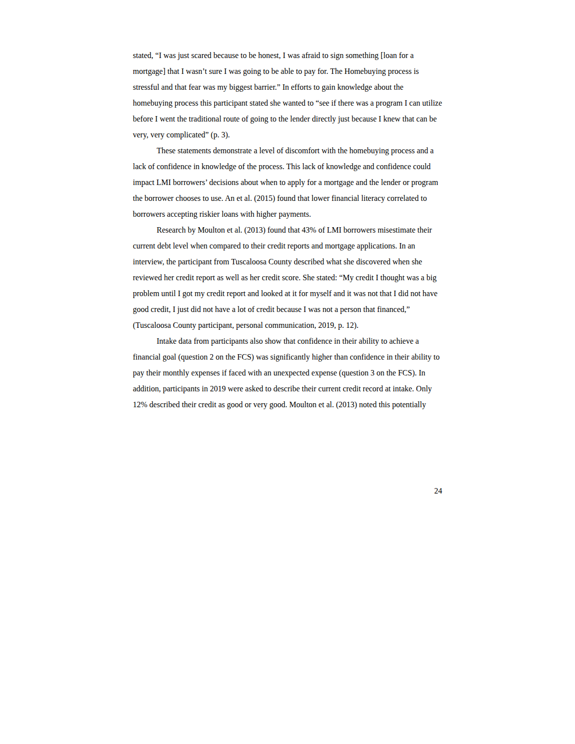stated, “I was just scared because to be honest, I was afraid to sign something [loan for a mortgage] that I wasn’t sure I was going to be able to pay for. The Homebuying process is stressful and that fear was my biggest barrier.” In efforts to gain knowledge about the homebuying process this participant stated she wanted to “see if there was a program I can utilize before I went the traditional route of going to the lender directly just because I knew that can be very, very complicated” (p. 3).
These statements demonstrate a level of discomfort with the homebuying process and a lack of confidence in knowledge of the process. This lack of knowledge and confidence could impact LMI borrowers’ decisions about when to apply for a mortgage and the lender or program the borrower chooses to use. An et al. (2015) found that lower financial literacy correlated to borrowers accepting riskier loans with higher payments.
Research by Moulton et al. (2013) found that 43% of LMI borrowers misestimate their current debt level when compared to their credit reports and mortgage applications. In an interview, the participant from Tuscaloosa County described what she discovered when she reviewed her credit report as well as her credit score. She stated: “My credit I thought was a big problem until I got my credit report and looked at it for myself and it was not that I did not have good credit, I just did not have a lot of credit because I was not a person that financed,” (Tuscaloosa County participant, personal communication, 2019, p. 12).
Intake data from participants also show that confidence in their ability to achieve a financial goal (question 2 on the FCS) was significantly higher than confidence in their ability to pay their monthly expenses if faced with an unexpected expense (question 3 on the FCS). In addition, participants in 2019 were asked to describe their current credit record at intake. Only 12% described their credit as good or very good. Moulton et al. (2013) noted this potentially
24